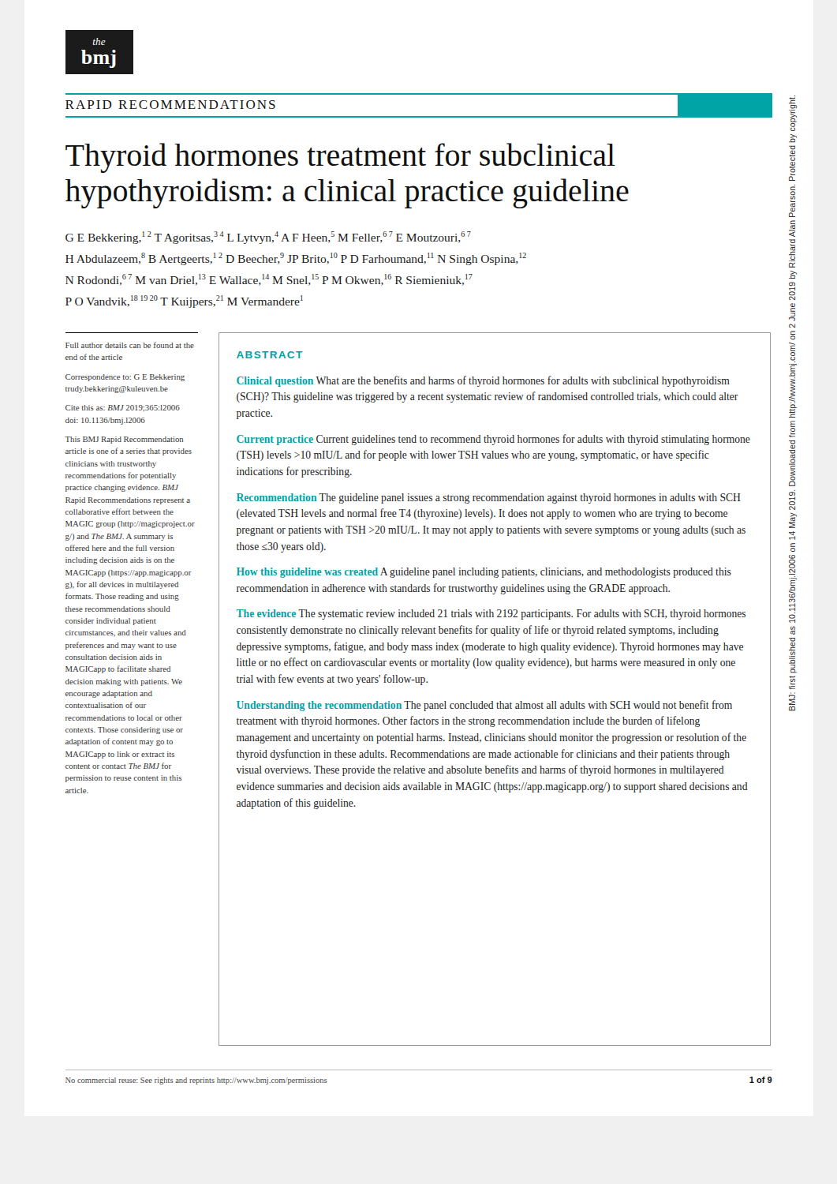BMJ: first published as 10.1136/bmj.l2006 on 14 May 2019. Downloaded from http://www.bmj.com/ on 2 June 2019 by Richard Alan Pearson. Protected by copyright.
the bmj
Rapid Recommendations
Thyroid hormones treatment for subclinical hypothyroidism: a clinical practice guideline
G E Bekkering,1 2 T Agoritsas,3 4 L Lytvyn,4 A F Heen,5 M Feller,6 7 E Moutzouri,6 7
H Abdulazeem,8 B Aertgeerts,1 2 D Beecher,9 JP Brito,10 P D Farhoumand,11 N Singh Ospina,12
N Rodondi,6 7 M van Driel,13 E Wallace,14 M Snel,15 P M Okwen,16 R Siemieniuk,17
P O Vandvik,18 19 20 T Kuijpers,21 M Vermandere1
Full author details can be found at the end of the article
Correspondence to: G E Bekkering
trudy.bekkering@kuleuven.be
Cite this as: BMJ 2019;365:l2006
doi: 10.1136/bmj.l2006
This BMJ Rapid Recommendation article is one of a series that provides clinicians with trustworthy recommendations for potentially practice changing evidence. BMJ Rapid Recommendations represent a collaborative effort between the MAGIC group (http://magicproject.org/) and The BMJ. A summary is offered here and the full version including decision aids is on the MAGICapp (https://app.magicapp.org), for all devices in multilayered formats. Those reading and using these recommendations should consider individual patient circumstances, and their values and preferences and may want to use consultation decision aids in MAGICapp to facilitate shared decision making with patients. We encourage adaptation and contextualisation of our recommendations to local or other contexts. Those considering use or adaptation of content may go to MAGICapp to link or extract its content or contact The BMJ for permission to reuse content in this article.
Abstract
Clinical question What are the benefits and harms of thyroid hormones for adults with subclinical hypothyroidism (SCH)? This guideline was triggered by a recent systematic review of randomised controlled trials, which could alter practice.
Current practice Current guidelines tend to recommend thyroid hormones for adults with thyroid stimulating hormone (TSH) levels >10 mIU/L and for people with lower TSH values who are young, symptomatic, or have specific indications for prescribing.
Recommendation The guideline panel issues a strong recommendation against thyroid hormones in adults with SCH (elevated TSH levels and normal free T4 (thyroxine) levels). It does not apply to women who are trying to become pregnant or patients with TSH >20 mIU/L. It may not apply to patients with severe symptoms or young adults (such as those ≤30 years old).
How this guideline was created A guideline panel including patients, clinicians, and methodologists produced this recommendation in adherence with standards for trustworthy guidelines using the GRADE approach.
The evidence The systematic review included 21 trials with 2192 participants. For adults with SCH, thyroid hormones consistently demonstrate no clinically relevant benefits for quality of life or thyroid related symptoms, including depressive symptoms, fatigue, and body mass index (moderate to high quality evidence). Thyroid hormones may have little or no effect on cardiovascular events or mortality (low quality evidence), but harms were measured in only one trial with few events at two years' follow-up.
Understanding the recommendation The panel concluded that almost all adults with SCH would not benefit from treatment with thyroid hormones. Other factors in the strong recommendation include the burden of lifelong management and uncertainty on potential harms. Instead, clinicians should monitor the progression or resolution of the thyroid dysfunction in these adults. Recommendations are made actionable for clinicians and their patients through visual overviews. These provide the relative and absolute benefits and harms of thyroid hormones in multilayered evidence summaries and decision aids available in MAGIC (https://app.magicapp.org/) to support shared decisions and adaptation of this guideline.
No commercial reuse: See rights and reprints http://www.bmj.com/permissions 1 of 9